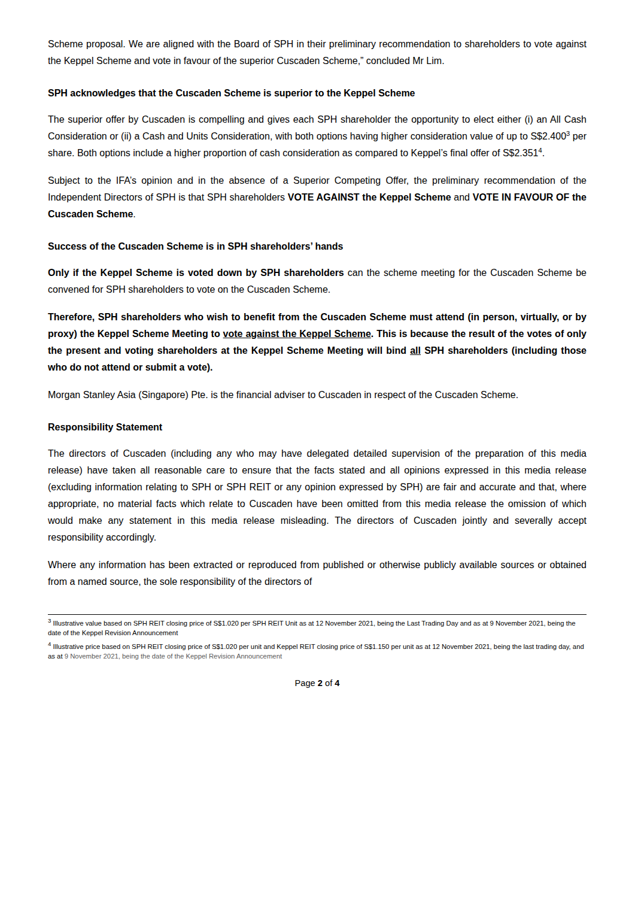Scheme proposal. We are aligned with the Board of SPH in their preliminary recommendation to shareholders to vote against the Keppel Scheme and vote in favour of the superior Cuscaden Scheme,” concluded Mr Lim.
SPH acknowledges that the Cuscaden Scheme is superior to the Keppel Scheme
The superior offer by Cuscaden is compelling and gives each SPH shareholder the opportunity to elect either (i) an All Cash Consideration or (ii) a Cash and Units Consideration, with both options having higher consideration value of up to S$2.4003 per share. Both options include a higher proportion of cash consideration as compared to Keppel’s final offer of S$2.3514.
Subject to the IFA’s opinion and in the absence of a Superior Competing Offer, the preliminary recommendation of the Independent Directors of SPH is that SPH shareholders VOTE AGAINST the Keppel Scheme and VOTE IN FAVOUR OF the Cuscaden Scheme.
Success of the Cuscaden Scheme is in SPH shareholders’ hands
Only if the Keppel Scheme is voted down by SPH shareholders can the scheme meeting for the Cuscaden Scheme be convened for SPH shareholders to vote on the Cuscaden Scheme.
Therefore, SPH shareholders who wish to benefit from the Cuscaden Scheme must attend (in person, virtually, or by proxy) the Keppel Scheme Meeting to vote against the Keppel Scheme. This is because the result of the votes of only the present and voting shareholders at the Keppel Scheme Meeting will bind all SPH shareholders (including those who do not attend or submit a vote).
Morgan Stanley Asia (Singapore) Pte. is the financial adviser to Cuscaden in respect of the Cuscaden Scheme.
Responsibility Statement
The directors of Cuscaden (including any who may have delegated detailed supervision of the preparation of this media release) have taken all reasonable care to ensure that the facts stated and all opinions expressed in this media release (excluding information relating to SPH or SPH REIT or any opinion expressed by SPH) are fair and accurate and that, where appropriate, no material facts which relate to Cuscaden have been omitted from this media release the omission of which would make any statement in this media release misleading. The directors of Cuscaden jointly and severally accept responsibility accordingly.
Where any information has been extracted or reproduced from published or otherwise publicly available sources or obtained from a named source, the sole responsibility of the directors of
3 Illustrative value based on SPH REIT closing price of S$1.020 per SPH REIT Unit as at 12 November 2021, being the Last Trading Day and as at 9 November 2021, being the date of the Keppel Revision Announcement
4 Illustrative price based on SPH REIT closing price of S$1.020 per unit and Keppel REIT closing price of S$1.150 per unit as at 12 November 2021, being the last trading day, and as at 9 November 2021, being the date of the Keppel Revision Announcement
Page 2 of 4